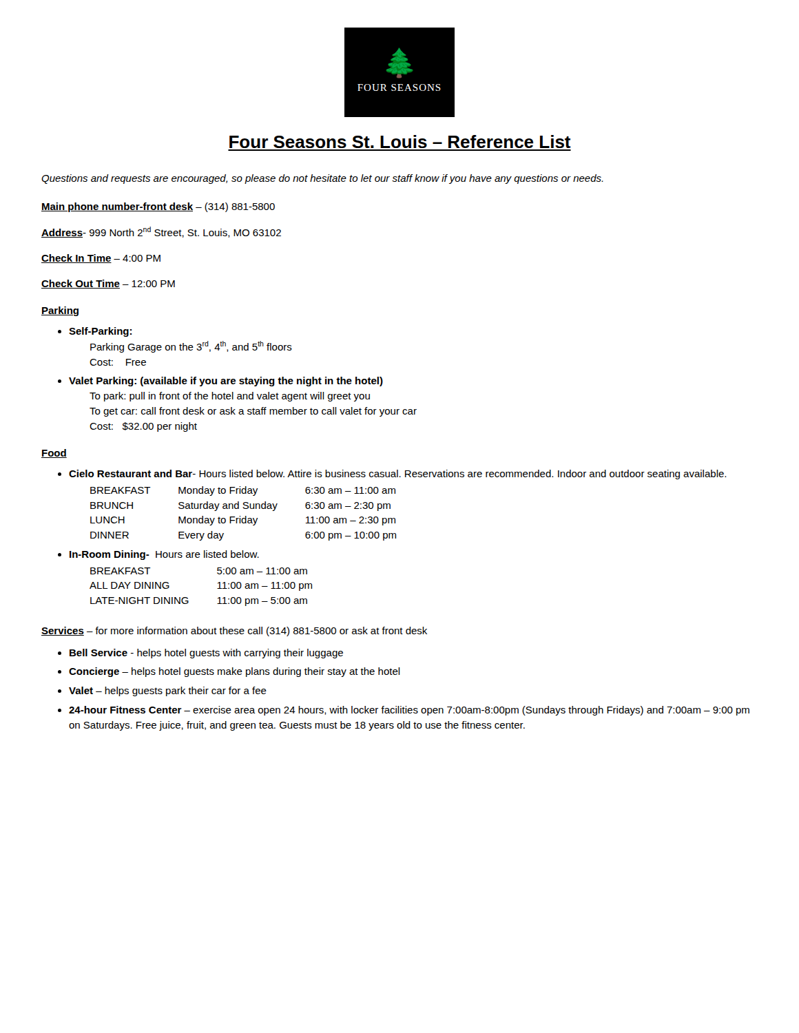🌲
FOUR SEASONS
Four Seasons St. Louis – Reference List
Questions and requests are encouraged, so please do not hesitate to let our staff know if you have any questions or needs.
Main phone number-front desk – (314) 881-5800
Address- 999 North 2nd Street, St. Louis, MO 63102
Check In Time – 4:00 PM
Check Out Time – 12:00 PM
Parking
Self-Parking:
Parking Garage on the 3rd, 4th, and 5th floors
Cost: Free
Valet Parking: (available if you are staying the night in the hotel)
To park: pull in front of the hotel and valet agent will greet you
To get car: call front desk or ask a staff member to call valet for your car
Cost: $32.00 per night
Food
Cielo Restaurant and Bar- Hours listed below. Attire is business casual. Reservations are recommended. Indoor and outdoor seating available.
| BREAKFAST | Monday to Friday | 6:30 am – 11:00 am |
| BRUNCH | Saturday and Sunday | 6:30 am – 2:30 pm |
| LUNCH | Monday to Friday | 11:00 am – 2:30 pm |
| DINNER | Every day | 6:00 pm – 10:00 pm |
In-Room Dining- Hours are listed below.
| BREAKFAST | 5:00 am – 11:00 am |
| ALL DAY DINING | 11:00 am – 11:00 pm |
| LATE-NIGHT DINING | 11:00 pm – 5:00 am |
Services – for more information about these call (314) 881-5800 or ask at front desk
Bell Service - helps hotel guests with carrying their luggage
Concierge – helps hotel guests make plans during their stay at the hotel
Valet – helps guests park their car for a fee
24-hour Fitness Center – exercise area open 24 hours, with locker facilities open 7:00am-8:00pm (Sundays through Fridays) and 7:00am – 9:00 pm on Saturdays. Free juice, fruit, and green tea. Guests must be 18 years old to use the fitness center.